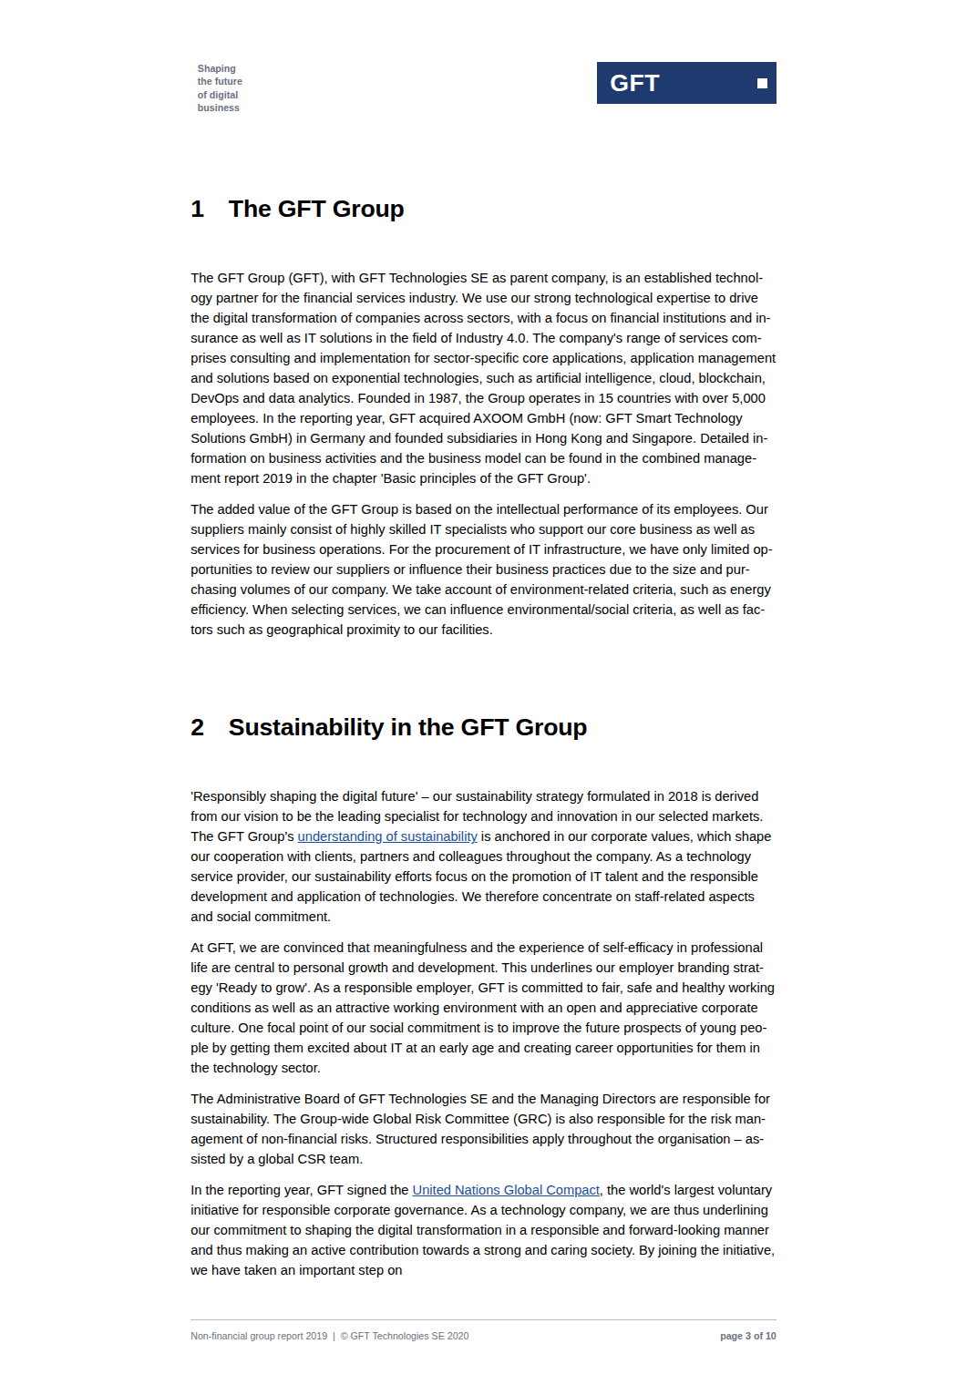Shaping
the future
of digital
business
GFT
1 The GFT Group
The GFT Group (GFT), with GFT Technologies SE as parent company, is an established technology partner for the financial services industry. We use our strong technological expertise to drive the digital transformation of companies across sectors, with a focus on financial institutions and insurance as well as IT solutions in the field of Industry 4.0. The company's range of services comprises consulting and implementation for sector-specific core applications, application management and solutions based on exponential technologies, such as artificial intelligence, cloud, blockchain, DevOps and data analytics. Founded in 1987, the Group operates in 15 countries with over 5,000 employees. In the reporting year, GFT acquired AXOOM GmbH (now: GFT Smart Technology Solutions GmbH) in Germany and founded subsidiaries in Hong Kong and Singapore. Detailed information on business activities and the business model can be found in the combined management report 2019 in the chapter 'Basic principles of the GFT Group'.
The added value of the GFT Group is based on the intellectual performance of its employees. Our suppliers mainly consist of highly skilled IT specialists who support our core business as well as services for business operations. For the procurement of IT infrastructure, we have only limited opportunities to review our suppliers or influence their business practices due to the size and purchasing volumes of our company. We take account of environment-related criteria, such as energy efficiency. When selecting services, we can influence environmental/social criteria, as well as factors such as geographical proximity to our facilities.
2 Sustainability in the GFT Group
'Responsibly shaping the digital future' – our sustainability strategy formulated in 2018 is derived from our vision to be the leading specialist for technology and innovation in our selected markets. The GFT Group's understanding of sustainability is anchored in our corporate values, which shape our cooperation with clients, partners and colleagues throughout the company. As a technology service provider, our sustainability efforts focus on the promotion of IT talent and the responsible development and application of technologies. We therefore concentrate on staff-related aspects and social commitment.
At GFT, we are convinced that meaningfulness and the experience of self-efficacy in professional life are central to personal growth and development. This underlines our employer branding strategy 'Ready to grow'. As a responsible employer, GFT is committed to fair, safe and healthy working conditions as well as an attractive working environment with an open and appreciative corporate culture. One focal point of our social commitment is to improve the future prospects of young people by getting them excited about IT at an early age and creating career opportunities for them in the technology sector.
The Administrative Board of GFT Technologies SE and the Managing Directors are responsible for sustainability. The Group-wide Global Risk Committee (GRC) is also responsible for the risk management of non-financial risks. Structured responsibilities apply throughout the organisation – assisted by a global CSR team.
In the reporting year, GFT signed the United Nations Global Compact, the world's largest voluntary initiative for responsible corporate governance. As a technology company, we are thus underlining our commitment to shaping the digital transformation in a responsible and forward-looking manner and thus making an active contribution towards a strong and caring society. By joining the initiative, we have taken an important step on
Non-financial group report 2019 | © GFT Technologies SE 2020
page 3 of 10